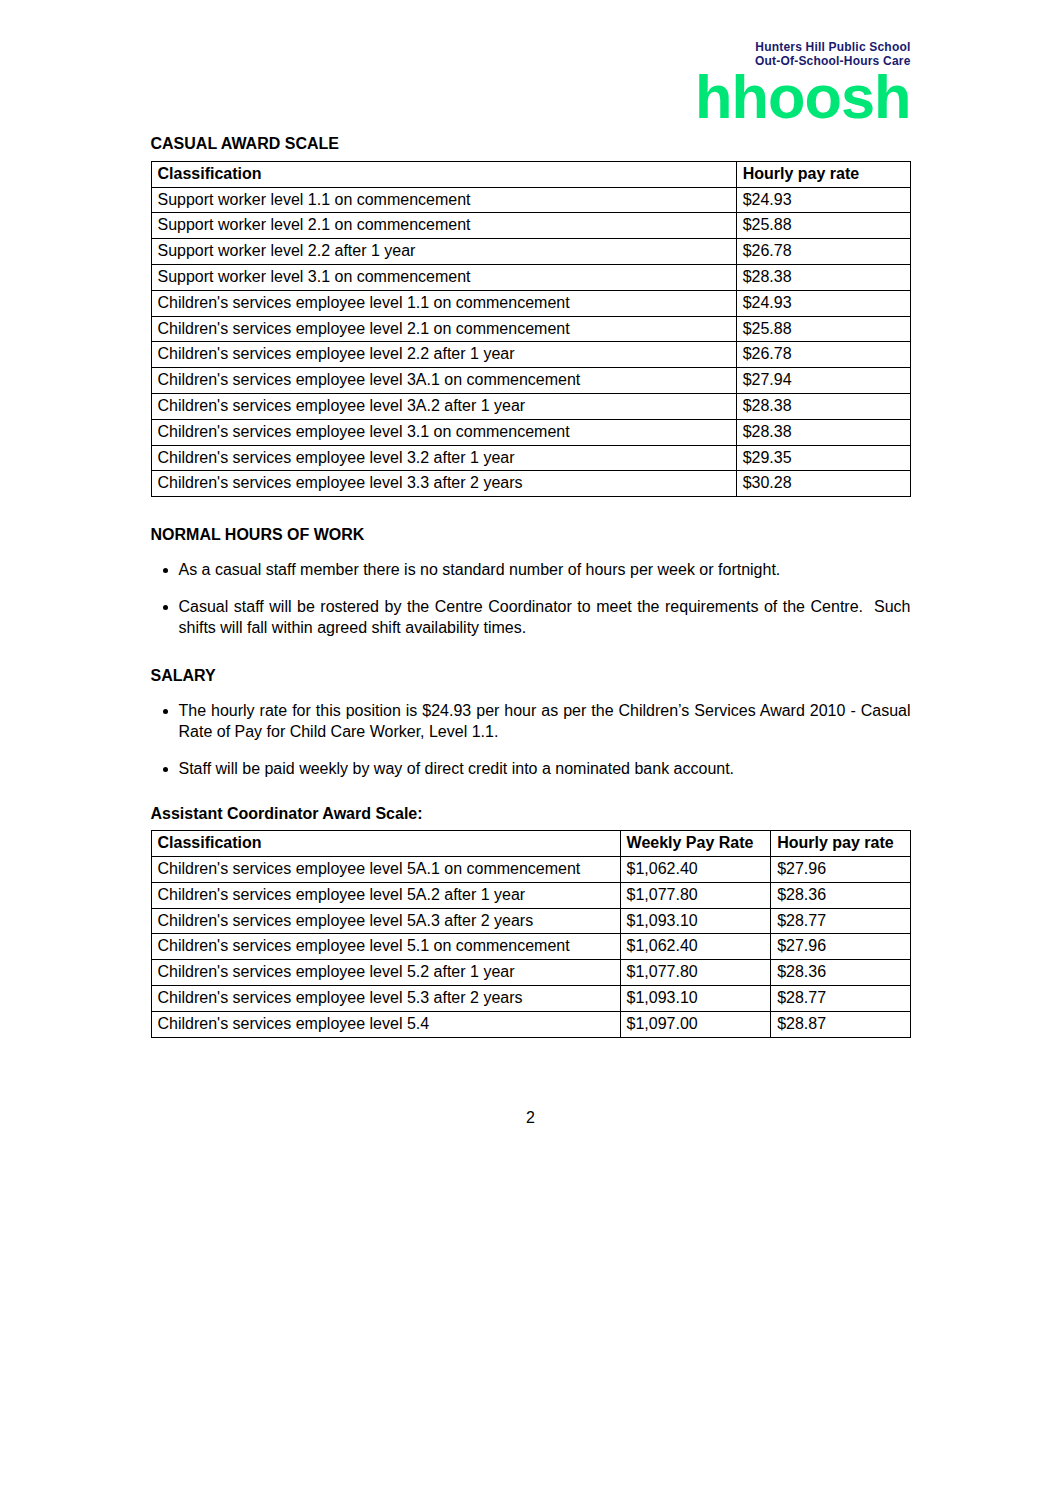Hunters Hill Public School
Out-Of-School-Hours Care
hhoosh
CASUAL AWARD SCALE
| Classification | Hourly pay rate |
| --- | --- |
| Support worker level 1.1 on commencement | $24.93 |
| Support worker level 2.1 on commencement | $25.88 |
| Support worker level 2.2 after 1 year | $26.78 |
| Support worker level 3.1 on commencement | $28.38 |
| Children's services employee level 1.1 on commencement | $24.93 |
| Children's services employee level 2.1 on commencement | $25.88 |
| Children's services employee level 2.2 after 1 year | $26.78 |
| Children's services employee level 3A.1 on commencement | $27.94 |
| Children's services employee level 3A.2 after 1 year | $28.38 |
| Children's services employee level 3.1 on commencement | $28.38 |
| Children's services employee level 3.2 after 1 year | $29.35 |
| Children's services employee level 3.3 after 2 years | $30.28 |
NORMAL HOURS OF WORK
As a casual staff member there is no standard number of hours per week or fortnight.
Casual staff will be rostered by the Centre Coordinator to meet the requirements of the Centre. Such shifts will fall within agreed shift availability times.
SALARY
The hourly rate for this position is $24.93 per hour as per the Children’s Services Award 2010 - Casual Rate of Pay for Child Care Worker, Level 1.1.
Staff will be paid weekly by way of direct credit into a nominated bank account.
Assistant Coordinator Award Scale:
| Classification | Weekly Pay Rate | Hourly pay rate |
| --- | --- | --- |
| Children's services employee level 5A.1 on commencement | $1,062.40 | $27.96 |
| Children's services employee level 5A.2 after 1 year | $1,077.80 | $28.36 |
| Children's services employee level 5A.3 after 2 years | $1,093.10 | $28.77 |
| Children's services employee level 5.1 on commencement | $1,062.40 | $27.96 |
| Children's services employee level 5.2 after 1 year | $1,077.80 | $28.36 |
| Children's services employee level 5.3 after 2 years | $1,093.10 | $28.77 |
| Children's services employee level 5.4 | $1,097.00 | $28.87 |
2